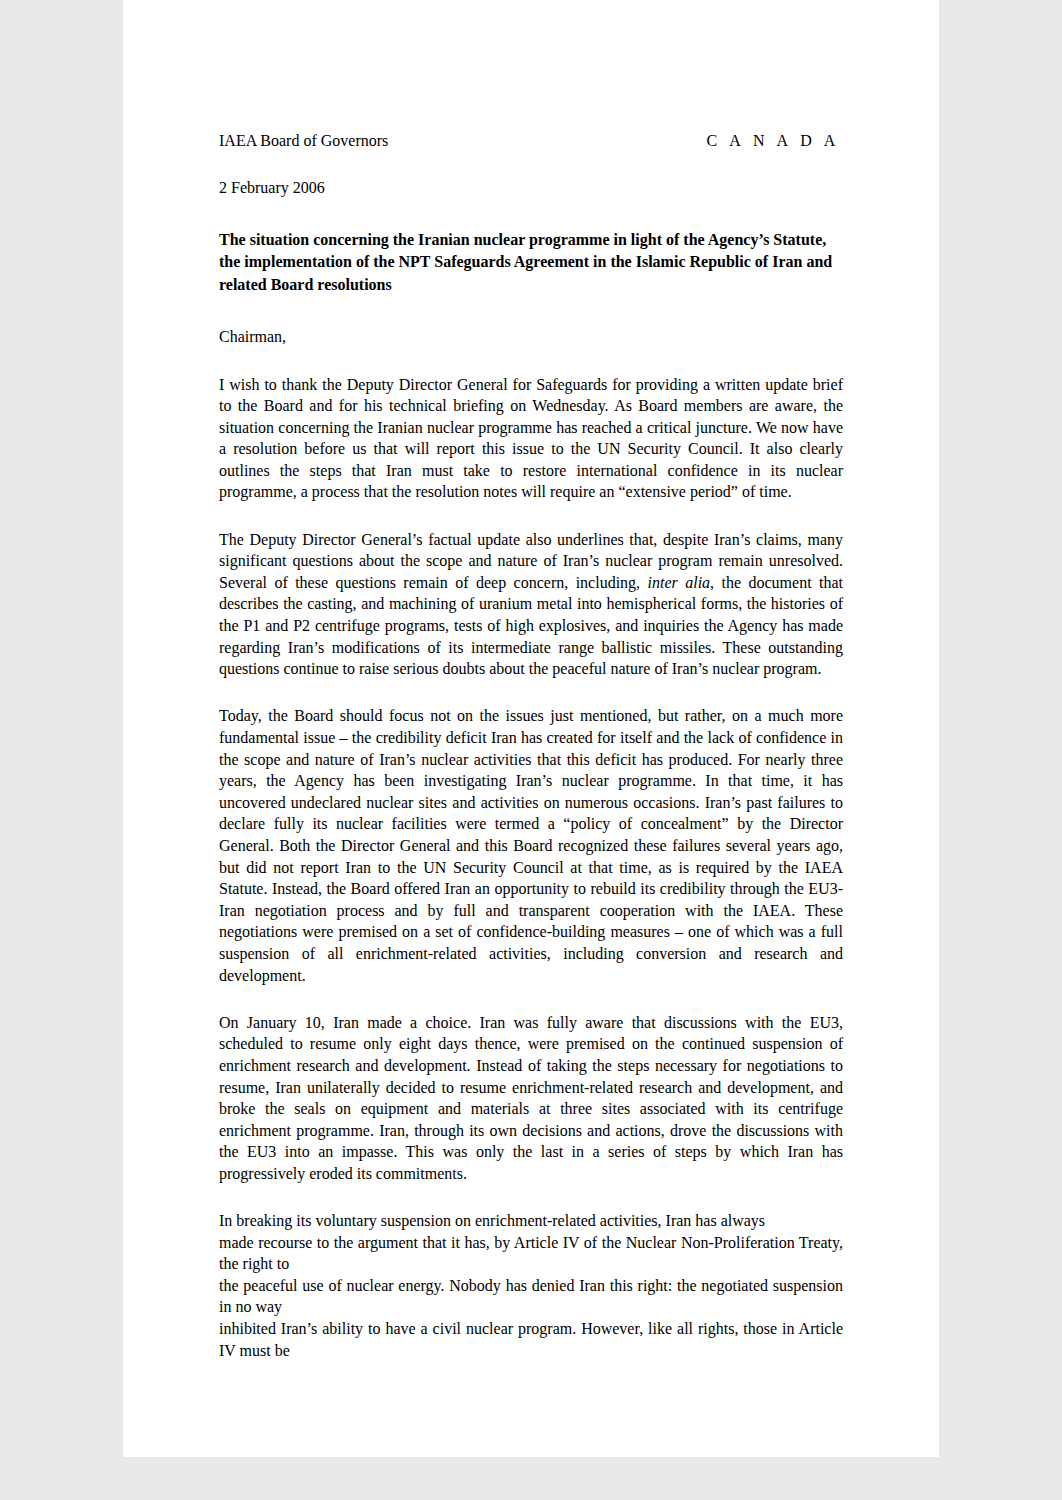IAEA Board of Governors
C A N A D A
2 February 2006
The situation concerning the Iranian nuclear programme in light of the Agency’s Statute, the implementation of the NPT Safeguards Agreement in the Islamic Republic of Iran and related Board resolutions
Chairman,
I wish to thank the Deputy Director General for Safeguards for providing a written update brief to the Board and for his technical briefing on Wednesday. As Board members are aware, the situation concerning the Iranian nuclear programme has reached a critical juncture. We now have a resolution before us that will report this issue to the UN Security Council. It also clearly outlines the steps that Iran must take to restore international confidence in its nuclear programme, a process that the resolution notes will require an “extensive period” of time.
The Deputy Director General’s factual update also underlines that, despite Iran’s claims, many significant questions about the scope and nature of Iran’s nuclear program remain unresolved. Several of these questions remain of deep concern, including, inter alia, the document that describes the casting, and machining of uranium metal into hemispherical forms, the histories of the P1 and P2 centrifuge programs, tests of high explosives, and inquiries the Agency has made regarding Iran’s modifications of its intermediate range ballistic missiles. These outstanding questions continue to raise serious doubts about the peaceful nature of Iran’s nuclear program.
Today, the Board should focus not on the issues just mentioned, but rather, on a much more fundamental issue – the credibility deficit Iran has created for itself and the lack of confidence in the scope and nature of Iran’s nuclear activities that this deficit has produced. For nearly three years, the Agency has been investigating Iran’s nuclear programme. In that time, it has uncovered undeclared nuclear sites and activities on numerous occasions. Iran’s past failures to declare fully its nuclear facilities were termed a “policy of concealment” by the Director General. Both the Director General and this Board recognized these failures several years ago, but did not report Iran to the UN Security Council at that time, as is required by the IAEA Statute. Instead, the Board offered Iran an opportunity to rebuild its credibility through the EU3-Iran negotiation process and by full and transparent cooperation with the IAEA. These negotiations were premised on a set of confidence-building measures – one of which was a full suspension of all enrichment-related activities, including conversion and research and development.
On January 10, Iran made a choice. Iran was fully aware that discussions with the EU3, scheduled to resume only eight days thence, were premised on the continued suspension of enrichment research and development. Instead of taking the steps necessary for negotiations to resume, Iran unilaterally decided to resume enrichment-related research and development, and broke the seals on equipment and materials at three sites associated with its centrifuge enrichment programme. Iran, through its own decisions and actions, drove the discussions with the EU3 into an impasse. This was only the last in a series of steps by which Iran has progressively eroded its commitments.
In breaking its voluntary suspension on enrichment-related activities, Iran has always
made recourse to the argument that it has, by Article IV of the Nuclear Non-Proliferation Treaty, the right to
the peaceful use of nuclear energy. Nobody has denied Iran this right: the negotiated suspension in no way
inhibited Iran’s ability to have a civil nuclear program. However, like all rights, those in Article IV must be